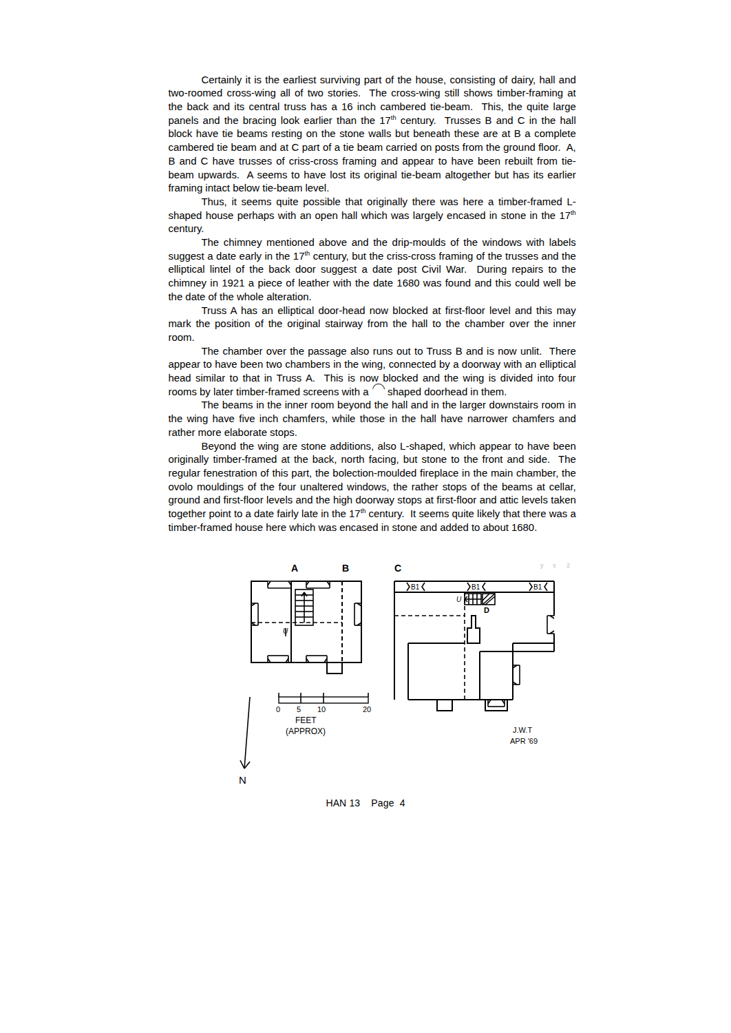Certainly it is the earliest surviving part of the house, consisting of dairy, hall and two-roomed cross-wing all of two stories. The cross-wing still shows timber-framing at the back and its central truss has a 16 inch cambered tie-beam. This, the quite large panels and the bracing look earlier than the 17th century. Trusses B and C in the hall block have tie beams resting on the stone walls but beneath these are at B a complete cambered tie beam and at C part of a tie beam carried on posts from the ground floor. A, B and C have trusses of criss-cross framing and appear to have been rebuilt from tie-beam upwards. A seems to have lost its original tie-beam altogether but has its earlier framing intact below tie-beam level.
Thus, it seems quite possible that originally there was here a timber-framed L-shaped house perhaps with an open hall which was largely encased in stone in the 17th century.
The chimney mentioned above and the drip-moulds of the windows with labels suggest a date early in the 17th century, but the criss-cross framing of the trusses and the elliptical lintel of the back door suggest a date post Civil War. During repairs to the chimney in 1921 a piece of leather with the date 1680 was found and this could well be the date of the whole alteration.
Truss A has an elliptical door-head now blocked at first-floor level and this may mark the position of the original stairway from the hall to the chamber over the inner room.
The chamber over the passage also runs out to Truss B and is now unlit. There appear to have been two chambers in the wing, connected by a doorway with an elliptical head similar to that in Truss A. This is now blocked and the wing is divided into four rooms by later timber-framed screens with a shaped doorhead in them.
The beams in the inner room beyond the hall and in the larger downstairs room in the wing have five inch chamfers, while those in the hall have narrower chamfers and rather more elaborate stops.
Beyond the wing are stone additions, also L-shaped, which appear to have been originally timber-framed at the back, north facing, but stone to the front and side. The regular fenestration of this part, the bolection-moulded fireplace in the main chamber, the ovolo mouldings of the four unaltered windows, the rather stops of the beams at cellar, ground and first-floor levels and the high doorway stops at first-floor and attic levels taken together point to a date fairly late in the 17th century. It seems quite likely that there was a timber-framed house here which was encased in stone and added to about 1680.
A B C U B1 B1 B1 U D 0 5 10 20 FEET (APPROX) N J.W.T APR '69 y s 2
HAN 13 Page 4